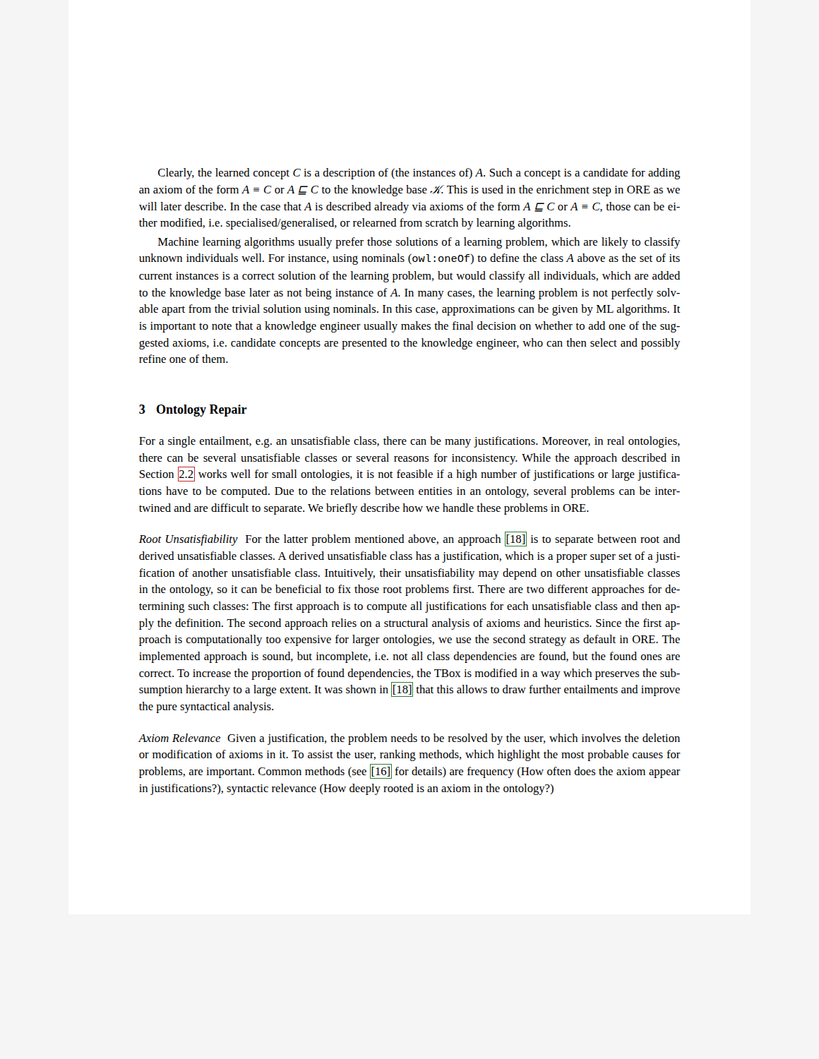Clearly, the learned concept C is a description of (the instances of) A. Such a concept is a candidate for adding an axiom of the form A ≡ C or A ⊑ C to the knowledge base 𝒦. This is used in the enrichment step in ORE as we will later describe. In the case that A is described already via axioms of the form A ⊑ C or A ≡ C, those can be either modified, i.e. specialised/generalised, or relearned from scratch by learning algorithms.
Machine learning algorithms usually prefer those solutions of a learning problem, which are likely to classify unknown individuals well. For instance, using nominals (owl:oneOf) to define the class A above as the set of its current instances is a correct solution of the learning problem, but would classify all individuals, which are added to the knowledge base later as not being instance of A. In many cases, the learning problem is not perfectly solvable apart from the trivial solution using nominals. In this case, approximations can be given by ML algorithms. It is important to note that a knowledge engineer usually makes the final decision on whether to add one of the suggested axioms, i.e. candidate concepts are presented to the knowledge engineer, who can then select and possibly refine one of them.
3 Ontology Repair
For a single entailment, e.g. an unsatisfiable class, there can be many justifications. Moreover, in real ontologies, there can be several unsatisfiable classes or several reasons for inconsistency. While the approach described in Section 2.2 works well for small ontologies, it is not feasible if a high number of justifications or large justifications have to be computed. Due to the relations between entities in an ontology, several problems can be intertwined and are difficult to separate. We briefly describe how we handle these problems in ORE.
Root Unsatisfiability For the latter problem mentioned above, an approach [18] is to separate between root and derived unsatisfiable classes. A derived unsatisfiable class has a justification, which is a proper super set of a justification of another unsatisfiable class. Intuitively, their unsatisfiability may depend on other unsatisfiable classes in the ontology, so it can be beneficial to fix those root problems first. There are two different approaches for determining such classes: The first approach is to compute all justifications for each unsatisfiable class and then apply the definition. The second approach relies on a structural analysis of axioms and heuristics. Since the first approach is computationally too expensive for larger ontologies, we use the second strategy as default in ORE. The implemented approach is sound, but incomplete, i.e. not all class dependencies are found, but the found ones are correct. To increase the proportion of found dependencies, the TBox is modified in a way which preserves the subsumption hierarchy to a large extent. It was shown in [18] that this allows to draw further entailments and improve the pure syntactical analysis.
Axiom Relevance Given a justification, the problem needs to be resolved by the user, which involves the deletion or modification of axioms in it. To assist the user, ranking methods, which highlight the most probable causes for problems, are important. Common methods (see [16] for details) are frequency (How often does the axiom appear in justifications?), syntactic relevance (How deeply rooted is an axiom in the ontology?)